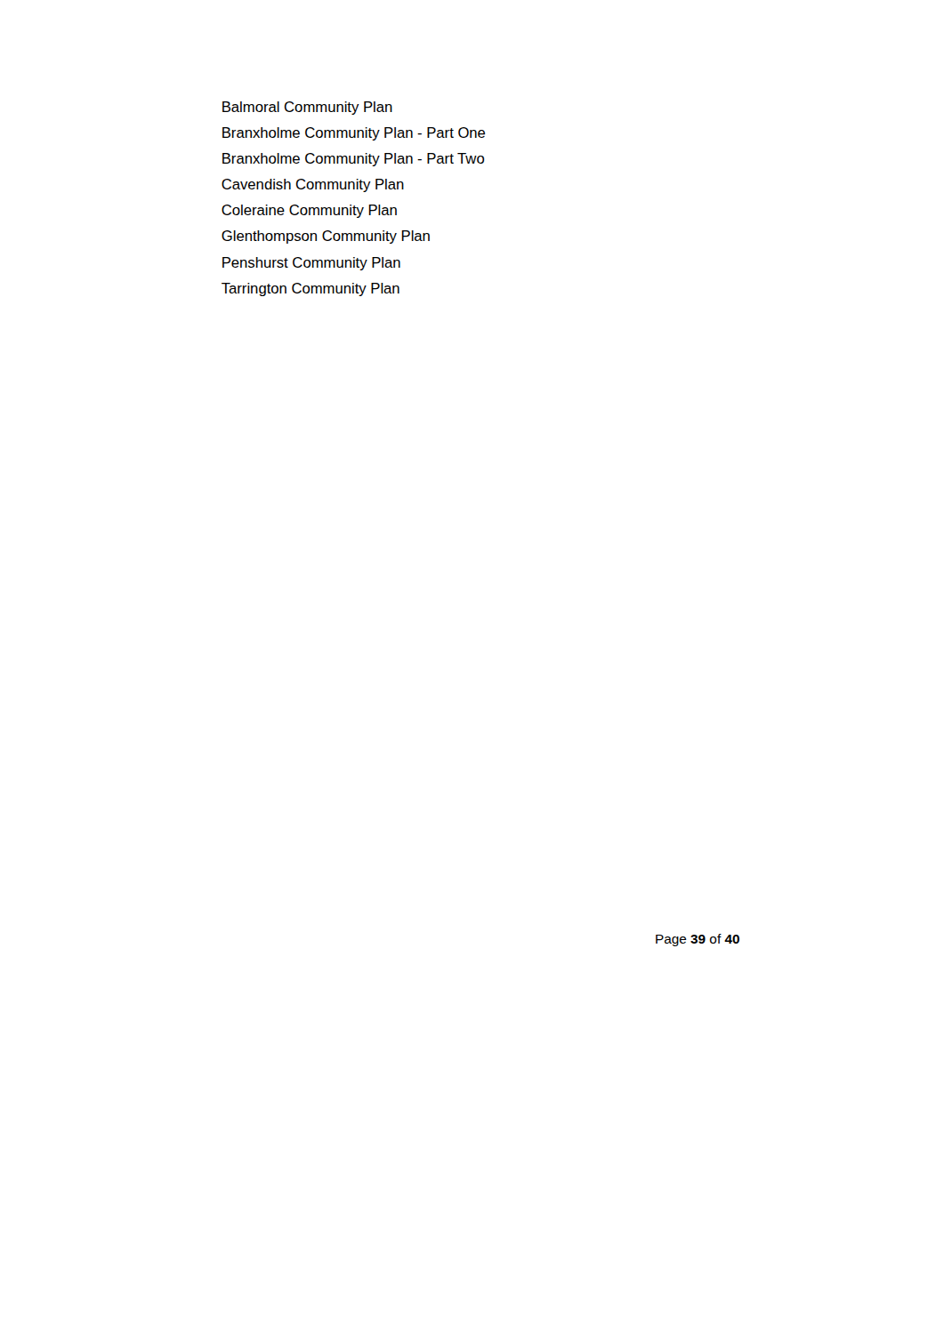Balmoral Community Plan
Branxholme Community Plan - Part One
Branxholme Community Plan - Part Two
Cavendish Community Plan
Coleraine Community Plan
Glenthompson Community Plan
Penshurst Community Plan
Tarrington Community Plan
Page 39 of 40